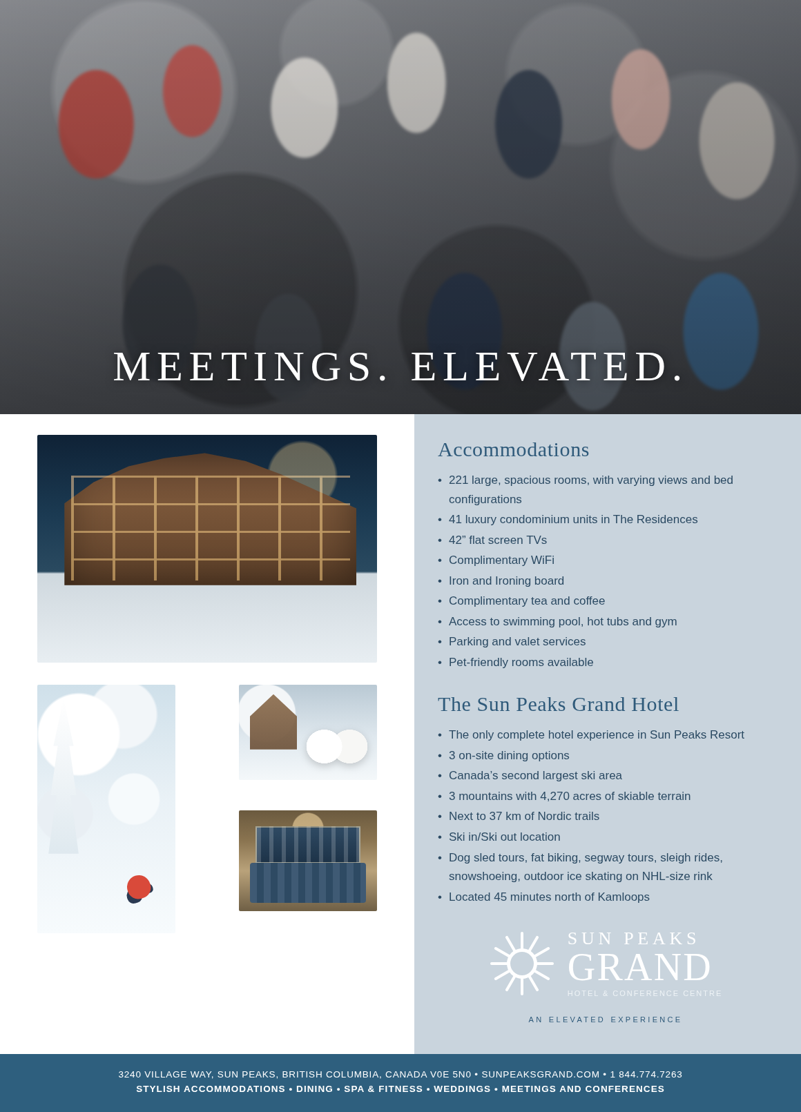MEETINGS. ELEVATED.
Accommodations
221 large, spacious rooms, with varying views and bed configurations
41 luxury condominium units in The Residences
42” flat screen TVs
Complimentary WiFi
Iron and Ironing board
Complimentary tea and coffee
Access to swimming pool, hot tubs and gym
Parking and valet services
Pet-friendly rooms available
The Sun Peaks Grand Hotel
The only complete hotel experience in Sun Peaks Resort
3 on-site dining options
Canada’s second largest ski area
3 mountains with 4,270 acres of skiable terrain
Next to 37 km of Nordic trails
Ski in/Ski out location
Dog sled tours, fat biking, segway tours, sleigh rides, snowshoeing, outdoor ice skating on NHL-size rink
Located 45 minutes north of Kamloops
SUN PEAKS GRAND HOTEL & CONFERENCE CENTRE
AN ELEVATED EXPERIENCE
3240 VILLAGE WAY, SUN PEAKS, BRITISH COLUMBIA, CANADA V0E 5N0 • SUNPEAKSGRAND.COM • 1 844.774.7263
STYLISH ACCOMMODATIONS • DINING • SPA & FITNESS • WEDDINGS • MEETINGS AND CONFERENCES